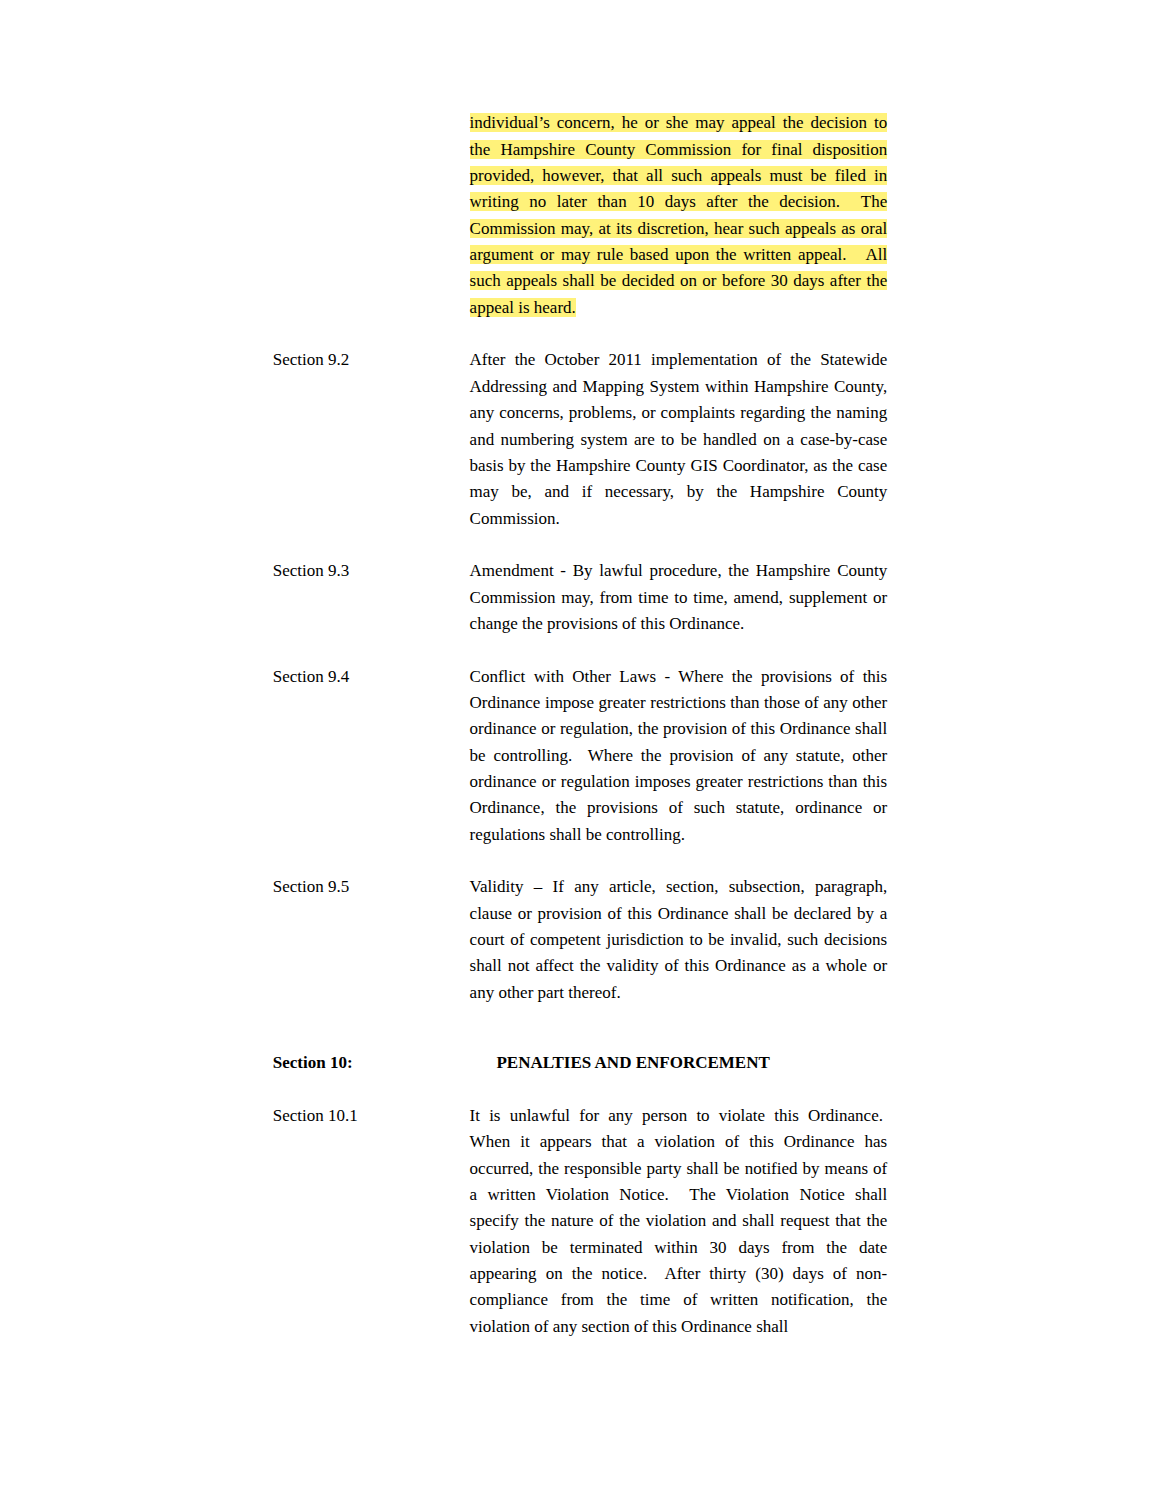individual’s concern, he or she may appeal the decision to the Hampshire County Commission for final disposition provided, however, that all such appeals must be filed in writing no later than 10 days after the decision. The Commission may, at its discretion, hear such appeals as oral argument or may rule based upon the written appeal. All such appeals shall be decided on or before 30 days after the appeal is heard.
Section 9.2
After the October 2011 implementation of the Statewide Addressing and Mapping System within Hampshire County, any concerns, problems, or complaints regarding the naming and numbering system are to be handled on a case-by-case basis by the Hampshire County GIS Coordinator, as the case may be, and if necessary, by the Hampshire County Commission.
Section 9.3
Amendment - By lawful procedure, the Hampshire County Commission may, from time to time, amend, supplement or change the provisions of this Ordinance.
Section 9.4
Conflict with Other Laws - Where the provisions of this Ordinance impose greater restrictions than those of any other ordinance or regulation, the provision of this Ordinance shall be controlling. Where the provision of any statute, other ordinance or regulation imposes greater restrictions than this Ordinance, the provisions of such statute, ordinance or regulations shall be controlling.
Section 9.5
Validity – If any article, section, subsection, paragraph, clause or provision of this Ordinance shall be declared by a court of competent jurisdiction to be invalid, such decisions shall not affect the validity of this Ordinance as a whole or any other part thereof.
Section 10:
PENALTIES AND ENFORCEMENT
Section 10.1
It is unlawful for any person to violate this Ordinance. When it appears that a violation of this Ordinance has occurred, the responsible party shall be notified by means of a written Violation Notice. The Violation Notice shall specify the nature of the violation and shall request that the violation be terminated within 30 days from the date appearing on the notice. After thirty (30) days of non-compliance from the time of written notification, the violation of any section of this Ordinance shall